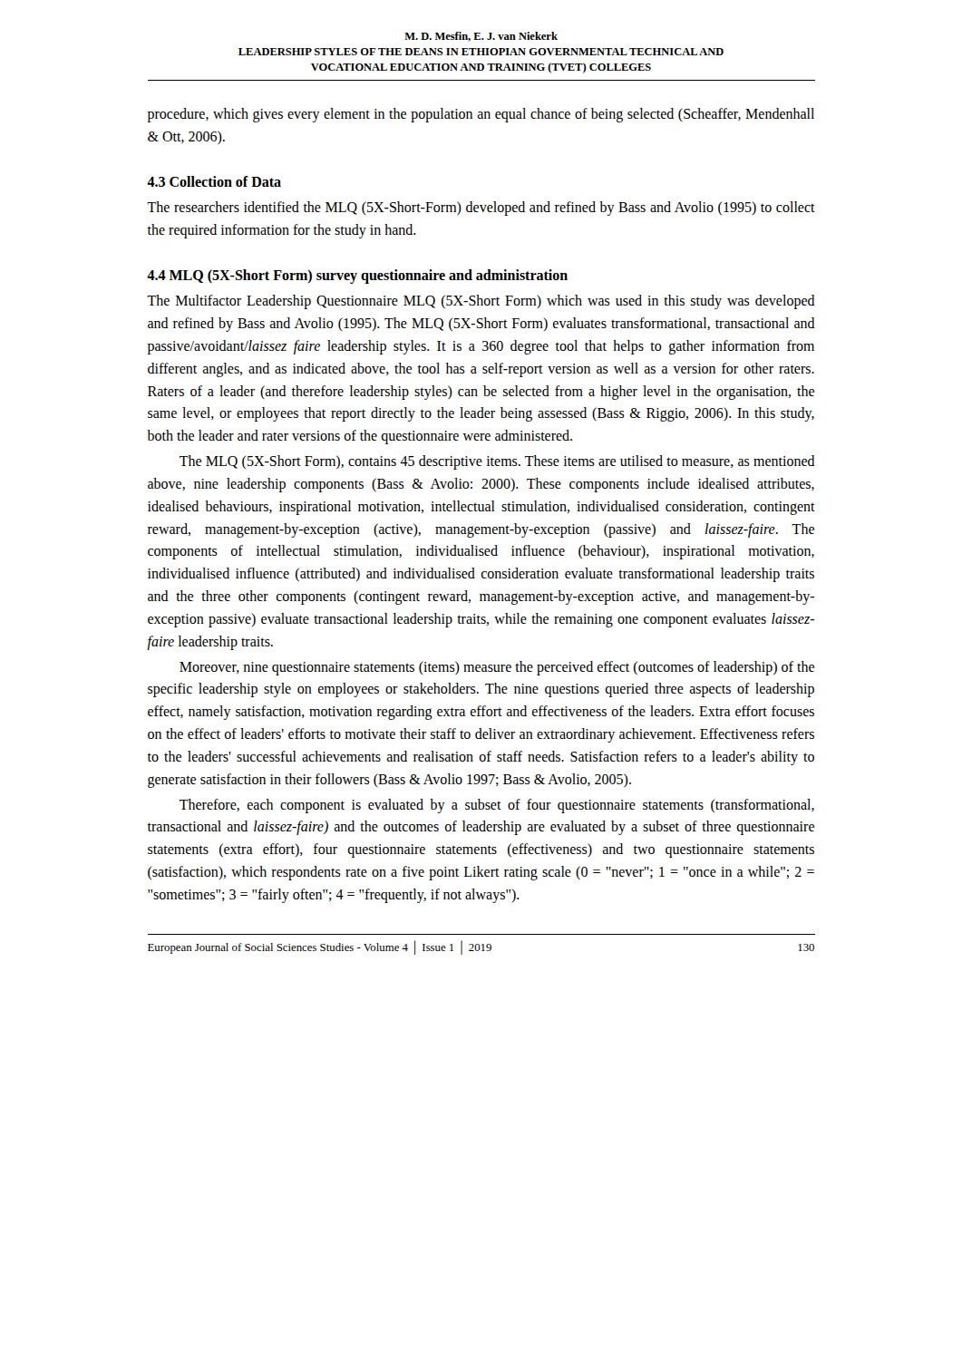M. D. Mesfin, E. J. van Niekerk
Leadership Styles of the Deans in Ethiopian Governmental Technical and
Vocational Education and Training (TVET) Colleges
procedure, which gives every element in the population an equal chance of being selected (Scheaffer, Mendenhall & Ott, 2006).
4.3 Collection of Data
The researchers identified the MLQ (5X-Short-Form) developed and refined by Bass and Avolio (1995) to collect the required information for the study in hand.
4.4 MLQ (5X-Short Form) survey questionnaire and administration
The Multifactor Leadership Questionnaire MLQ (5X-Short Form) which was used in this study was developed and refined by Bass and Avolio (1995). The MLQ (5X-Short Form) evaluates transformational, transactional and passive/avoidant/laissez faire leadership styles. It is a 360 degree tool that helps to gather information from different angles, and as indicated above, the tool has a self-report version as well as a version for other raters. Raters of a leader (and therefore leadership styles) can be selected from a higher level in the organisation, the same level, or employees that report directly to the leader being assessed (Bass & Riggio, 2006). In this study, both the leader and rater versions of the questionnaire were administered.
The MLQ (5X-Short Form), contains 45 descriptive items. These items are utilised to measure, as mentioned above, nine leadership components (Bass & Avolio: 2000). These components include idealised attributes, idealised behaviours, inspirational motivation, intellectual stimulation, individualised consideration, contingent reward, management-by-exception (active), management-by-exception (passive) and laissez-faire. The components of intellectual stimulation, individualised influence (behaviour), inspirational motivation, individualised influence (attributed) and individualised consideration evaluate transformational leadership traits and the three other components (contingent reward, management-by-exception active, and management-by-exception passive) evaluate transactional leadership traits, while the remaining one component evaluates laissez-faire leadership traits.
Moreover, nine questionnaire statements (items) measure the perceived effect (outcomes of leadership) of the specific leadership style on employees or stakeholders. The nine questions queried three aspects of leadership effect, namely satisfaction, motivation regarding extra effort and effectiveness of the leaders. Extra effort focuses on the effect of leaders' efforts to motivate their staff to deliver an extraordinary achievement. Effectiveness refers to the leaders' successful achievements and realisation of staff needs. Satisfaction refers to a leader's ability to generate satisfaction in their followers (Bass & Avolio 1997; Bass & Avolio, 2005).
Therefore, each component is evaluated by a subset of four questionnaire statements (transformational, transactional and laissez-faire) and the outcomes of leadership are evaluated by a subset of three questionnaire statements (extra effort), four questionnaire statements (effectiveness) and two questionnaire statements (satisfaction), which respondents rate on a five point Likert rating scale (0 = "never"; 1 = "once in a while"; 2 = "sometimes"; 3 = "fairly often"; 4 = "frequently, if not always").
European Journal of Social Sciences Studies - Volume 4 │ Issue 1 │ 2019 130